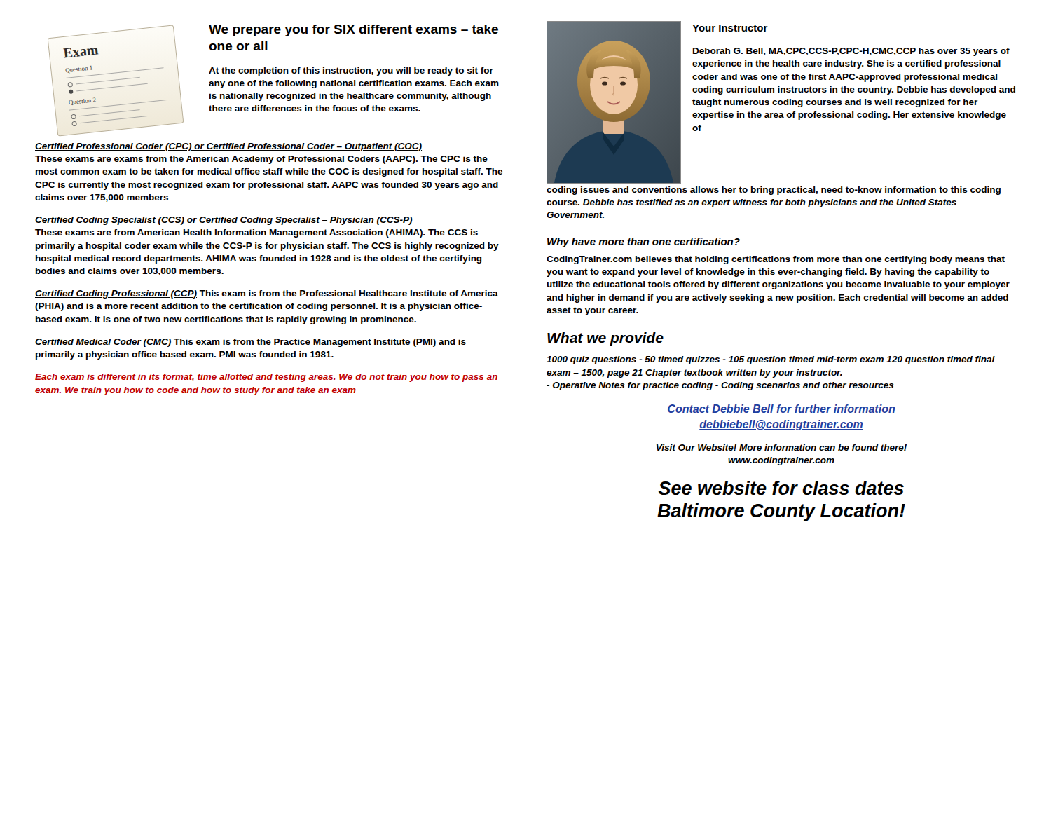Exam Question 1 Question 2
We prepare you for SIX different exams – take one or all
At the completion of this instruction, you will be ready to sit for any one of the following national certification exams. Each exam is nationally recognized in the healthcare community, although there are differences in the focus of the exams.
Certified Professional Coder (CPC) or Certified Professional Coder – Outpatient (COC)
These exams are exams from the American Academy of Professional Coders (AAPC). The CPC is the most common exam to be taken for medical office staff while the COC is designed for hospital staff. The CPC is currently the most recognized exam for professional staff. AAPC was founded 30 years ago and claims over 175,000 members
Certified Coding Specialist (CCS) or Certified Coding Specialist – Physician (CCS-P)
These exams are from American Health Information Management Association (AHIMA). The CCS is primarily a hospital coder exam while the CCS-P is for physician staff. The CCS is highly recognized by hospital medical record departments. AHIMA was founded in 1928 and is the oldest of the certifying bodies and claims over 103,000 members.
Certified Coding Professional (CCP) This exam is from the Professional Healthcare Institute of America (PHIA) and is a more recent addition to the certification of coding personnel. It is a physician office-based exam. It is one of two new certifications that is rapidly growing in prominence.
Certified Medical Coder (CMC) This exam is from the Practice Management Institute (PMI) and is primarily a physician office based exam. PMI was founded in 1981.
Each exam is different in its format, time allotted and testing areas. We do not train you how to pass an exam. We train you how to code and how to study for and take an exam
Your Instructor
Deborah G. Bell, MA,CPC,CCS-P,CPC-H,CMC,CCP has over 35 years of experience in the health care industry. She is a certified professional coder and was one of the first AAPC-approved professional medical coding curriculum instructors in the country. Debbie has developed and taught numerous coding courses and is well recognized for her expertise in the area of professional coding. Her extensive knowledge of
coding issues and conventions allows her to bring practical, need to-know information to this coding course. Debbie has testified as an expert witness for both physicians and the United States Government.
Why have more than one certification?
CodingTrainer.com believes that holding certifications from more than one certifying body means that you want to expand your level of knowledge in this ever-changing field. By having the capability to utilize the educational tools offered by different organizations you become invaluable to your employer and higher in demand if you are actively seeking a new position. Each credential will become an added asset to your career.
What we provide
1000 quiz questions - 50 timed quizzes - 105 question timed mid-term exam 120 question timed final exam – 1500, page 21 Chapter textbook written by your instructor.
- Operative Notes for practice coding - Coding scenarios and other resources
Contact Debbie Bell for further information
debbiebell@codingtrainer.com
Visit Our Website! More information can be found there!
www.codingtrainer.com
See website for class dates
Baltimore County Location!